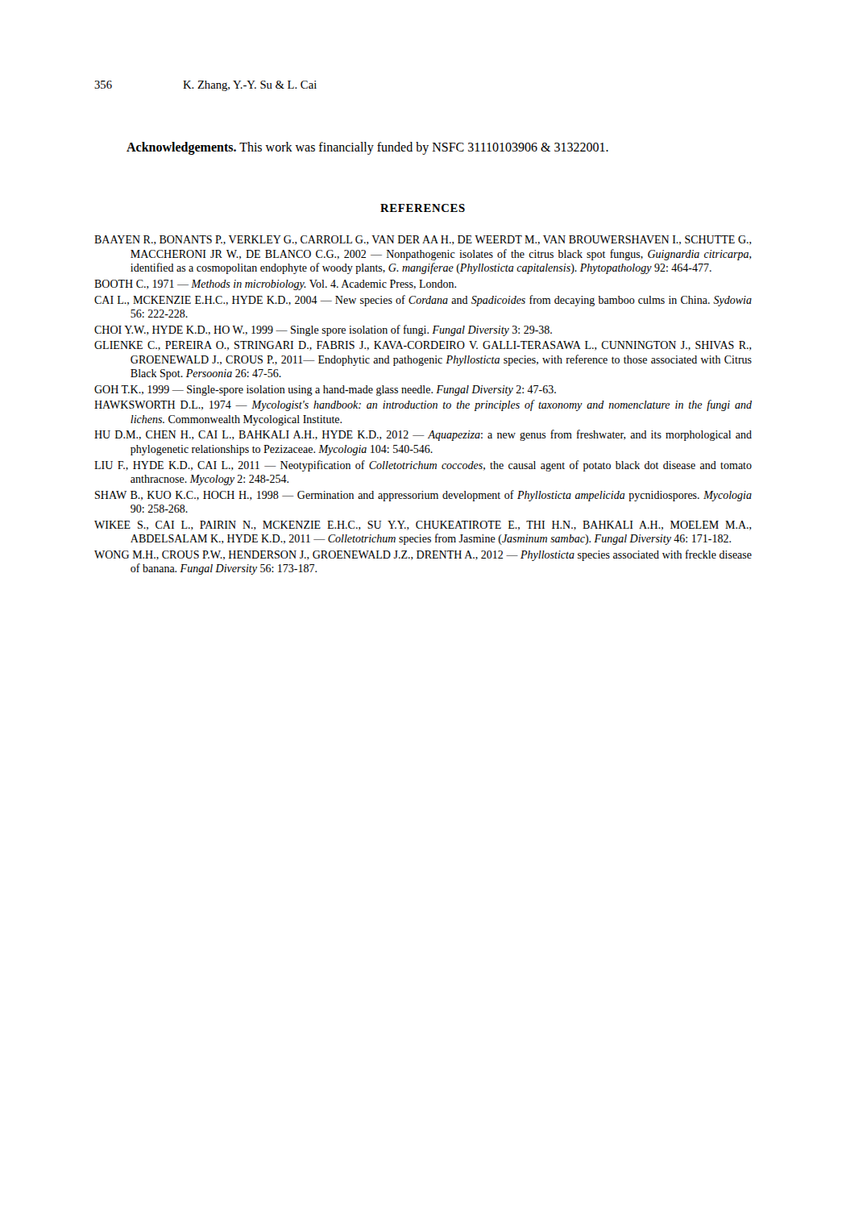356 K. Zhang, Y.-Y. Su & L. Cai
Acknowledgements. This work was financially funded by NSFC 31110103906 & 31322001.
REFERENCES
BAAYEN R., BONANTS P., VERKLEY G., CARROLL G., VAN DER AA H., DE WEERDT M., VAN BROUWERSHAVEN I., SCHUTTE G., MACCHERONI JR W., DE BLANCO C.G., 2002 — Nonpathogenic isolates of the citrus black spot fungus, Guignardia citricarpa, identified as a cosmopolitan endophyte of woody plants, G. mangiferae (Phyllosticta capitalensis). Phytopathology 92: 464-477.
BOOTH C., 1971 — Methods in microbiology. Vol. 4. Academic Press, London.
CAI L., MCKENZIE E.H.C., HYDE K.D., 2004 — New species of Cordana and Spadicoides from decaying bamboo culms in China. Sydowia 56: 222-228.
CHOI Y.W., HYDE K.D., HO W., 1999 — Single spore isolation of fungi. Fungal Diversity 3: 29-38.
GLIENKE C., PEREIRA O., STRINGARI D., FABRIS J., KAVA-CORDEIRO V. GALLI-TERASAWA L., CUNNINGTON J., SHIVAS R., GROENEWALD J., CROUS P., 2011— Endophytic and pathogenic Phyllosticta species, with reference to those associated with Citrus Black Spot. Persoonia 26: 47-56.
GOH T.K., 1999 — Single-spore isolation using a hand-made glass needle. Fungal Diversity 2: 47-63.
HAWKSWORTH D.L., 1974 — Mycologist's handbook: an introduction to the principles of taxonomy and nomenclature in the fungi and lichens. Commonwealth Mycological Institute.
HU D.M., CHEN H., CAI L., BAHKALI A.H., HYDE K.D., 2012 — Aquapeziza: a new genus from freshwater, and its morphological and phylogenetic relationships to Pezizaceae. Mycologia 104: 540-546.
LIU F., HYDE K.D., CAI L., 2011 — Neotypification of Colletotrichum coccodes, the causal agent of potato black dot disease and tomato anthracnose. Mycology 2: 248-254.
SHAW B., KUO K.C., HOCH H., 1998 — Germination and appressorium development of Phyllosticta ampelicida pycnidiospores. Mycologia 90: 258-268.
WIKEE S., CAI L., PAIRIN N., MCKENZIE E.H.C., SU Y.Y., CHUKEATIROTE E., THI H.N., BAHKALI A.H., MOELEM M.A., ABDELSALAM K., HYDE K.D., 2011 — Colletotrichum species from Jasmine (Jasminum sambac). Fungal Diversity 46: 171-182.
WONG M.H., CROUS P.W., HENDERSON J., GROENEWALD J.Z., DRENTH A., 2012 — Phyllosticta species associated with freckle disease of banana. Fungal Diversity 56: 173-187.